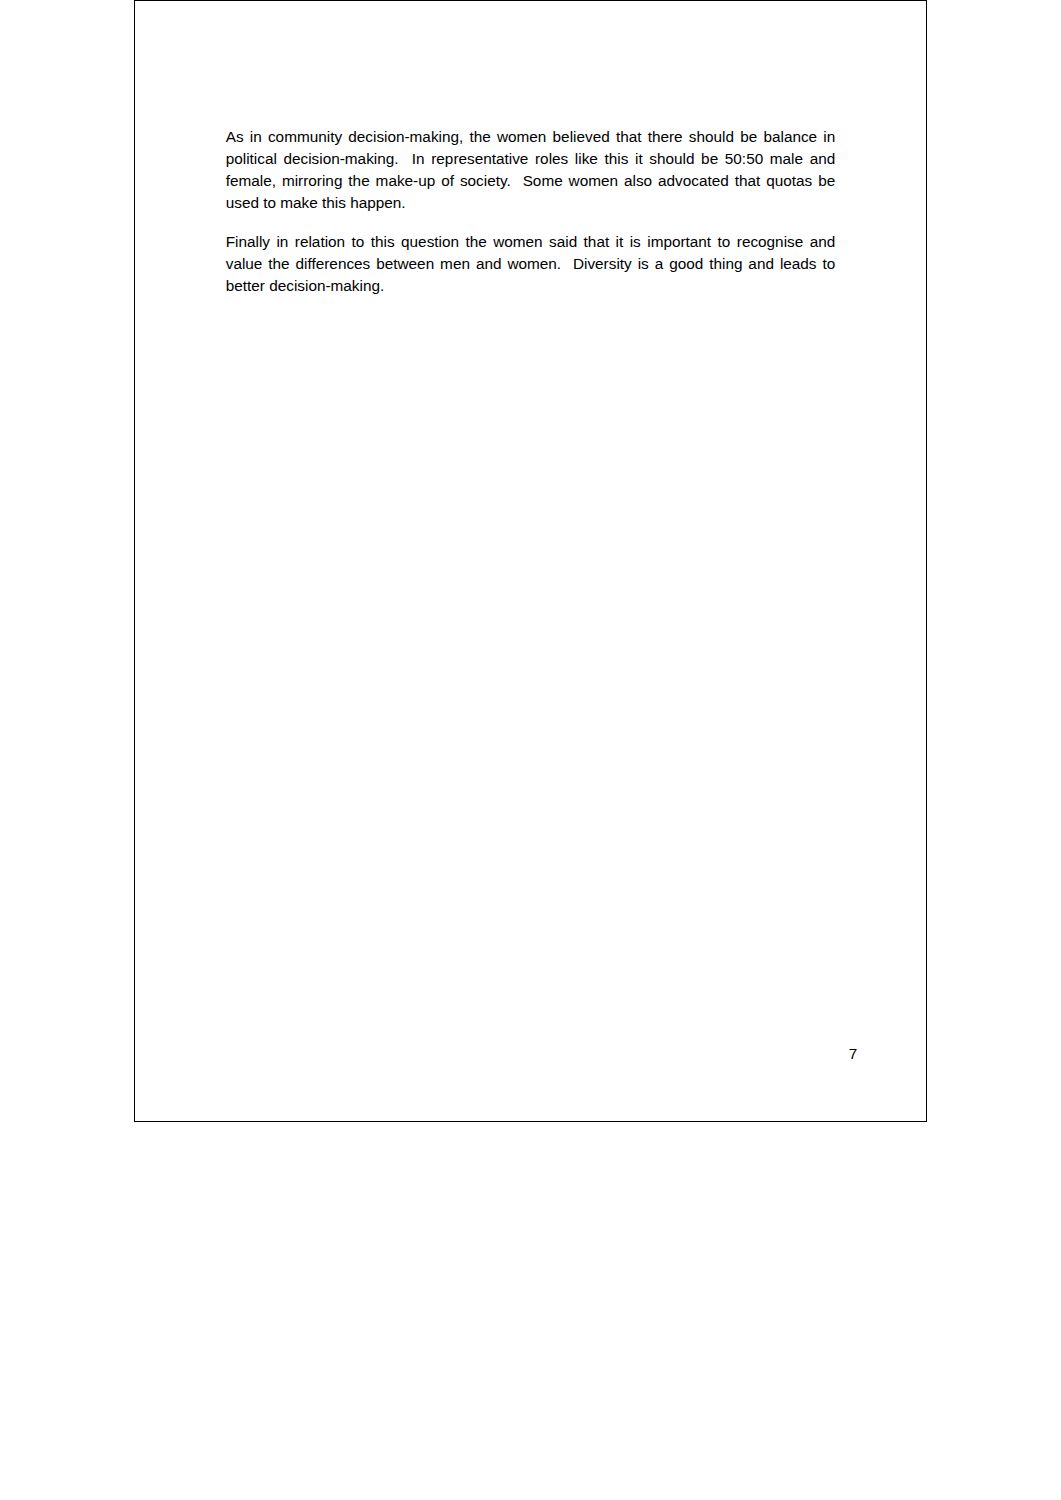As in community decision-making, the women believed that there should be balance in political decision-making. In representative roles like this it should be 50:50 male and female, mirroring the make-up of society. Some women also advocated that quotas be used to make this happen.
Finally in relation to this question the women said that it is important to recognise and value the differences between men and women. Diversity is a good thing and leads to better decision-making.
7